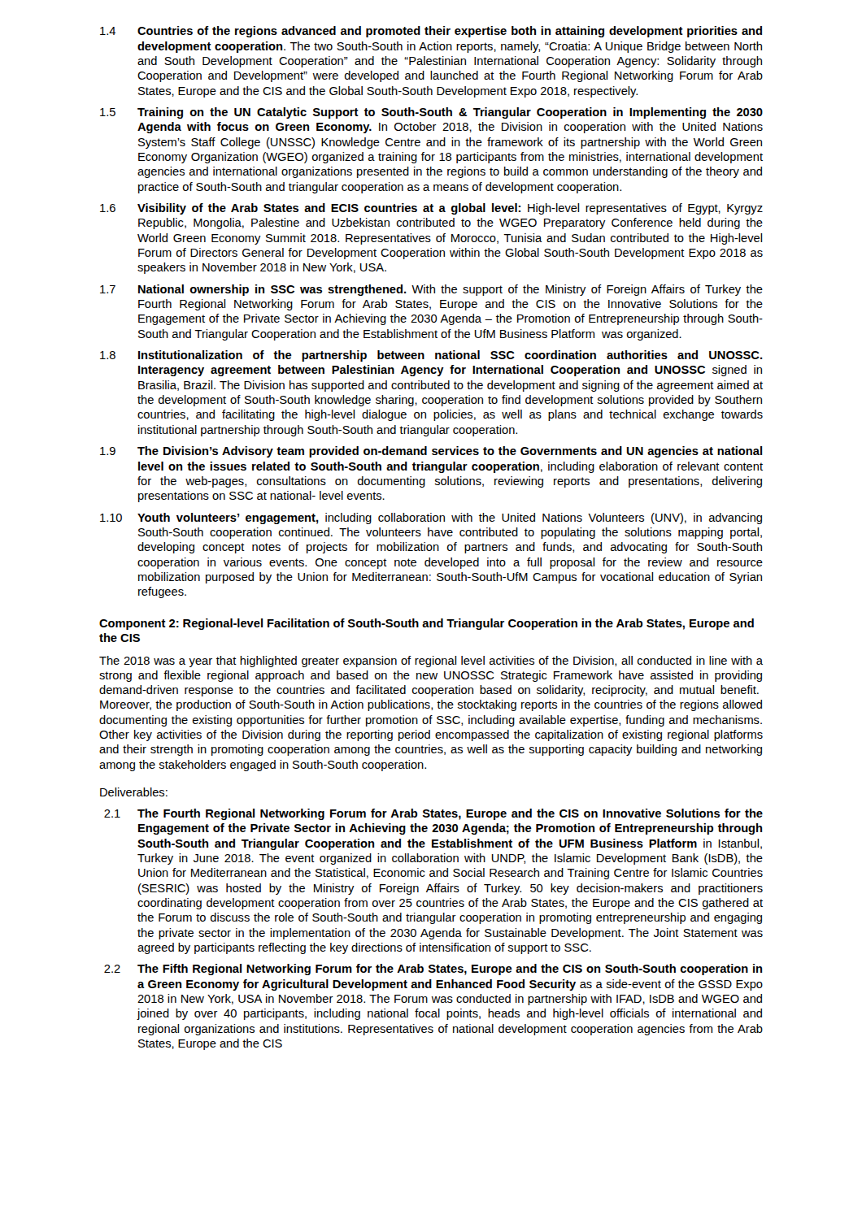1.4 Countries of the regions advanced and promoted their expertise both in attaining development priorities and development cooperation. The two South-South in Action reports, namely, “Croatia: A Unique Bridge between North and South Development Cooperation” and the “Palestinian International Cooperation Agency: Solidarity through Cooperation and Development” were developed and launched at the Fourth Regional Networking Forum for Arab States, Europe and the CIS and the Global South-South Development Expo 2018, respectively.
1.5 Training on the UN Catalytic Support to South-South & Triangular Cooperation in Implementing the 2030 Agenda with focus on Green Economy. In October 2018, the Division in cooperation with the United Nations System’s Staff College (UNSSC) Knowledge Centre and in the framework of its partnership with the World Green Economy Organization (WGEO) organized a training for 18 participants from the ministries, international development agencies and international organizations presented in the regions to build a common understanding of the theory and practice of South-South and triangular cooperation as a means of development cooperation.
1.6 Visibility of the Arab States and ECIS countries at a global level: High-level representatives of Egypt, Kyrgyz Republic, Mongolia, Palestine and Uzbekistan contributed to the WGEO Preparatory Conference held during the World Green Economy Summit 2018. Representatives of Morocco, Tunisia and Sudan contributed to the High-level Forum of Directors General for Development Cooperation within the Global South-South Development Expo 2018 as speakers in November 2018 in New York, USA.
1.7 National ownership in SSC was strengthened. With the support of the Ministry of Foreign Affairs of Turkey the Fourth Regional Networking Forum for Arab States, Europe and the CIS on the Innovative Solutions for the Engagement of the Private Sector in Achieving the 2030 Agenda – the Promotion of Entrepreneurship through South-South and Triangular Cooperation and the Establishment of the UfM Business Platform was organized.
1.8 Institutionalization of the partnership between national SSC coordination authorities and UNOSSC. Interagency agreement between Palestinian Agency for International Cooperation and UNOSSC signed in Brasilia, Brazil. The Division has supported and contributed to the development and signing of the agreement aimed at the development of South-South knowledge sharing, cooperation to find development solutions provided by Southern countries, and facilitating the high-level dialogue on policies, as well as plans and technical exchange towards institutional partnership through South-South and triangular cooperation.
1.9 The Division’s Advisory team provided on-demand services to the Governments and UN agencies at national level on the issues related to South-South and triangular cooperation, including elaboration of relevant content for the web-pages, consultations on documenting solutions, reviewing reports and presentations, delivering presentations on SSC at national- level events.
1.10 Youth volunteers’ engagement, including collaboration with the United Nations Volunteers (UNV), in advancing South-South cooperation continued. The volunteers have contributed to populating the solutions mapping portal, developing concept notes of projects for mobilization of partners and funds, and advocating for South-South cooperation in various events. One concept note developed into a full proposal for the review and resource mobilization purposed by the Union for Mediterranean: South-South-UfM Campus for vocational education of Syrian refugees.
Component 2: Regional-level Facilitation of South-South and Triangular Cooperation in the Arab States, Europe and the CIS
The 2018 was a year that highlighted greater expansion of regional level activities of the Division, all conducted in line with a strong and flexible regional approach and based on the new UNOSSC Strategic Framework have assisted in providing demand-driven response to the countries and facilitated cooperation based on solidarity, reciprocity, and mutual benefit. Moreover, the production of South-South in Action publications, the stocktaking reports in the countries of the regions allowed documenting the existing opportunities for further promotion of SSC, including available expertise, funding and mechanisms. Other key activities of the Division during the reporting period encompassed the capitalization of existing regional platforms and their strength in promoting cooperation among the countries, as well as the supporting capacity building and networking among the stakeholders engaged in South-South cooperation.
Deliverables:
2.1 The Fourth Regional Networking Forum for Arab States, Europe and the CIS on Innovative Solutions for the Engagement of the Private Sector in Achieving the 2030 Agenda; the Promotion of Entrepreneurship through South-South and Triangular Cooperation and the Establishment of the UFM Business Platform in Istanbul, Turkey in June 2018. The event organized in collaboration with UNDP, the Islamic Development Bank (IsDB), the Union for Mediterranean and the Statistical, Economic and Social Research and Training Centre for Islamic Countries (SESRIC) was hosted by the Ministry of Foreign Affairs of Turkey. 50 key decision-makers and practitioners coordinating development cooperation from over 25 countries of the Arab States, the Europe and the CIS gathered at the Forum to discuss the role of South-South and triangular cooperation in promoting entrepreneurship and engaging the private sector in the implementation of the 2030 Agenda for Sustainable Development. The Joint Statement was agreed by participants reflecting the key directions of intensification of support to SSC.
2.2 The Fifth Regional Networking Forum for the Arab States, Europe and the CIS on South-South cooperation in a Green Economy for Agricultural Development and Enhanced Food Security as a side-event of the GSSD Expo 2018 in New York, USA in November 2018. The Forum was conducted in partnership with IFAD, IsDB and WGEO and joined by over 40 participants, including national focal points, heads and high-level officials of international and regional organizations and institutions. Representatives of national development cooperation agencies from the Arab States, Europe and the CIS